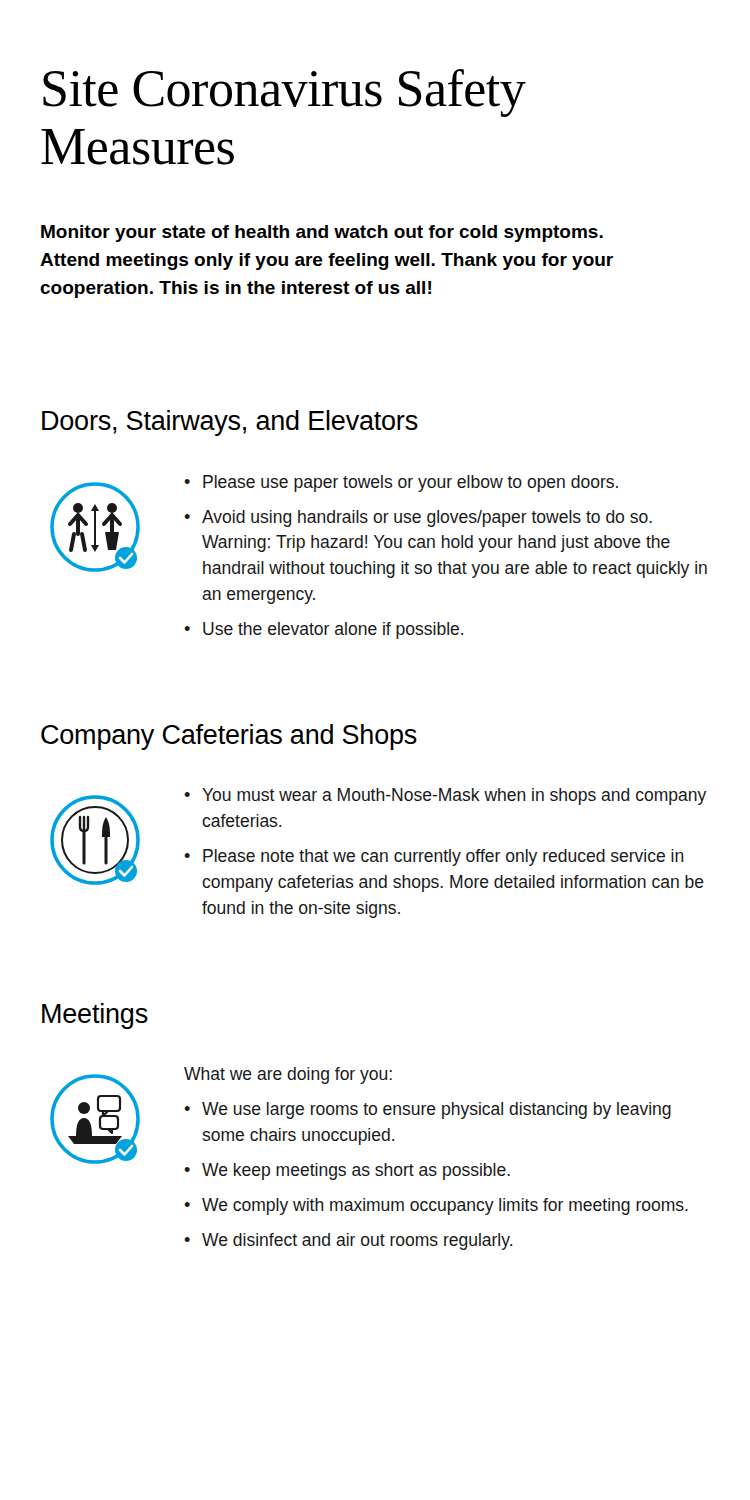Site Coronavirus Safety Measures
Monitor your state of health and watch out for cold symptoms. Attend meetings only if you are feeling well. Thank you for your cooperation. This is in the interest of us all!
Doors, Stairways, and Elevators
Please use paper towels or your elbow to open doors.
Avoid using handrails or use gloves/paper towels to do so. Warning: Trip hazard! You can hold your hand just above the handrail without touching it so that you are able to react quickly in an emergency.
Use the elevator alone if possible.
Company Cafeterias and Shops
You must wear a Mouth-Nose-Mask when in shops and company cafeterias.
Please note that we can currently offer only reduced service in company cafeterias and shops. More detailed information can be found in the on-site signs.
Meetings
What we are doing for you:
We use large rooms to ensure physical distancing by leaving some chairs unoccupied.
We keep meetings as short as possible.
We comply with maximum occupancy limits for meeting rooms.
We disinfect and air out rooms regularly.